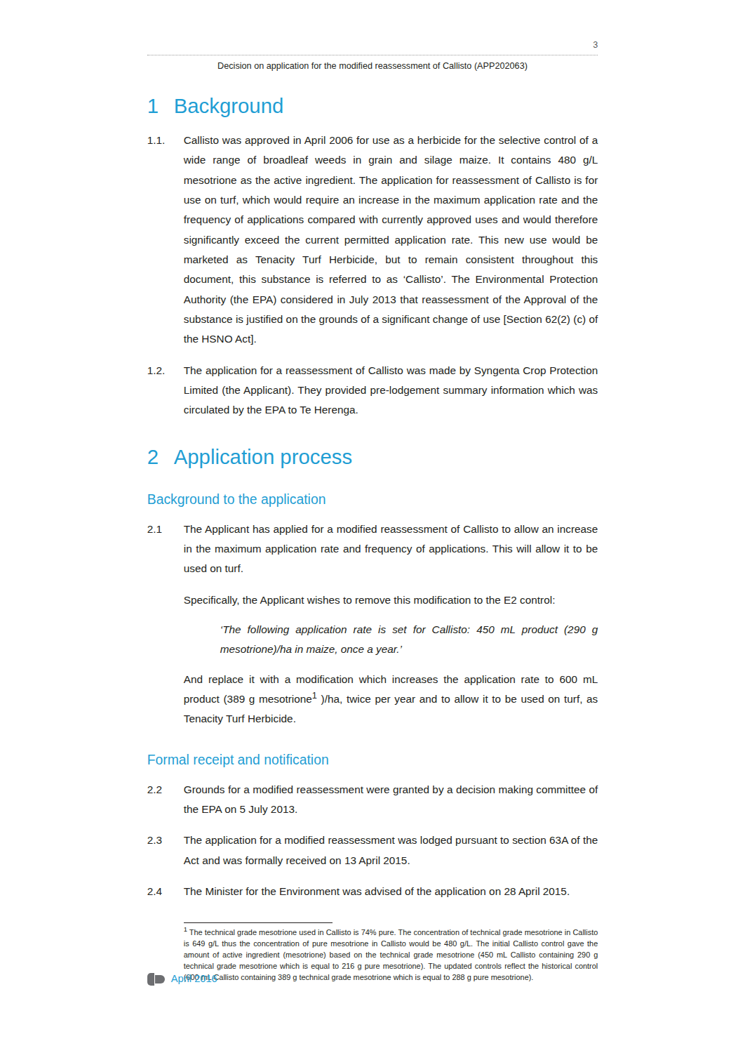3
Decision on application for the modified reassessment of Callisto (APP202063)
1 Background
1.1.
Callisto was approved in April 2006 for use as a herbicide for the selective control of a wide range of broadleaf weeds in grain and silage maize. It contains 480 g/L mesotrione as the active ingredient. The application for reassessment of Callisto is for use on turf, which would require an increase in the maximum application rate and the frequency of applications compared with currently approved uses and would therefore significantly exceed the current permitted application rate. This new use would be marketed as Tenacity Turf Herbicide, but to remain consistent throughout this document, this substance is referred to as ‘Callisto’. The Environmental Protection Authority (the EPA) considered in July 2013 that reassessment of the Approval of the substance is justified on the grounds of a significant change of use [Section 62(2) (c) of the HSNO Act].
1.2.
The application for a reassessment of Callisto was made by Syngenta Crop Protection Limited (the Applicant). They provided pre-lodgement summary information which was circulated by the EPA to Te Herenga.
2 Application process
Background to the application
2.1
The Applicant has applied for a modified reassessment of Callisto to allow an increase in the maximum application rate and frequency of applications. This will allow it to be used on turf.
Specifically, the Applicant wishes to remove this modification to the E2 control:
‘The following application rate is set for Callisto: 450 mL product (290 g mesotrione)/ha in maize, once a year.’
And replace it with a modification which increases the application rate to 600 mL product (389 g mesotrione1 )/ha, twice per year and to allow it to be used on turf, as Tenacity Turf Herbicide.
Formal receipt and notification
2.2
Grounds for a modified reassessment were granted by a decision making committee of the EPA on 5 July 2013.
2.3
The application for a modified reassessment was lodged pursuant to section 63A of the Act and was formally received on 13 April 2015.
2.4
The Minister for the Environment was advised of the application on 28 April 2015.
1 The technical grade mesotrione used in Callisto is 74% pure. The concentration of technical grade mesotrione in Callisto is 649 g/L thus the concentration of pure mesotrione in Callisto would be 480 g/L. The initial Callisto control gave the amount of active ingredient (mesotrione) based on the technical grade mesotrione (450 mL Callisto containing 290 g technical grade mesotrione which is equal to 216 g pure mesotrione). The updated controls reflect the historical control (600 mL Callisto containing 389 g technical grade mesotrione which is equal to 288 g pure mesotrione).
April 2016